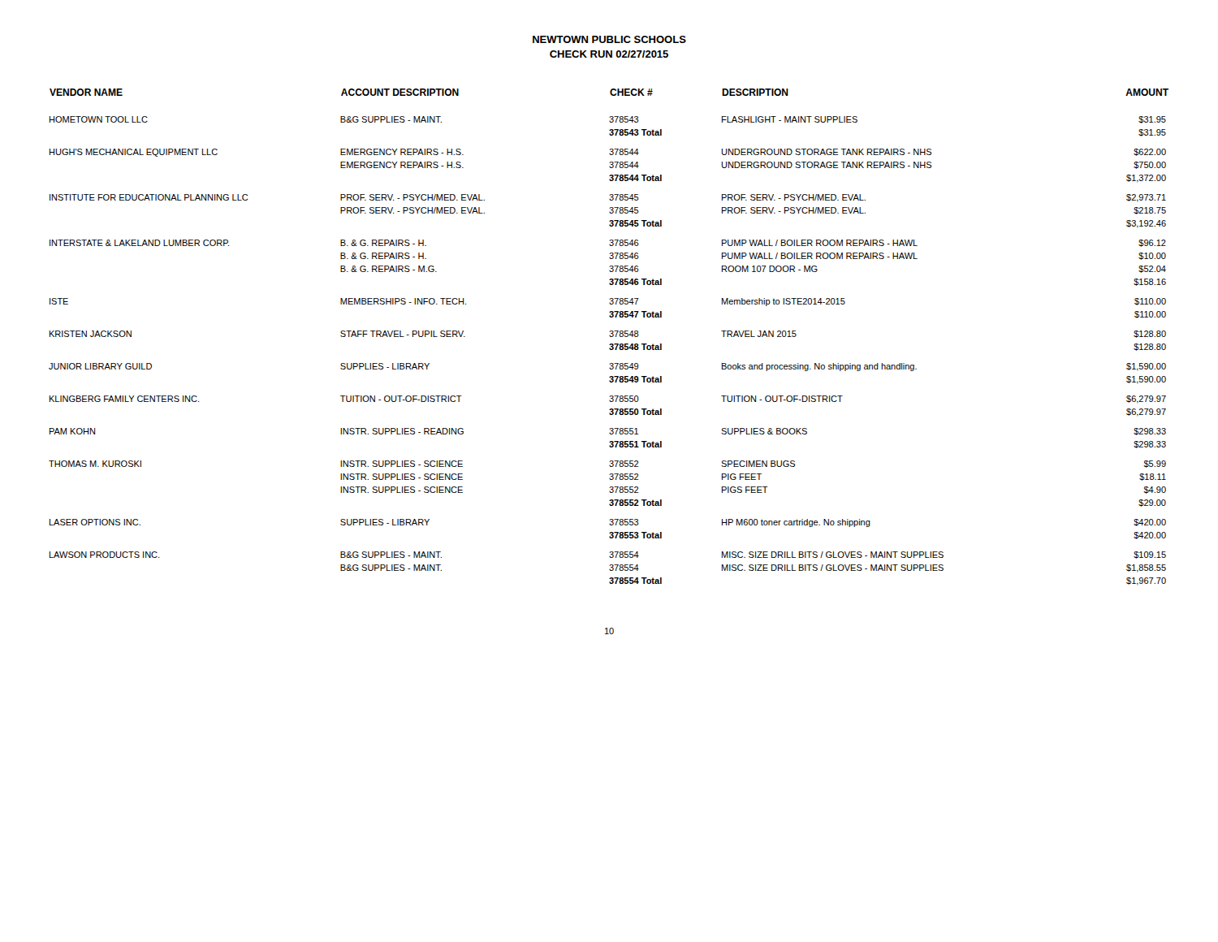NEWTOWN PUBLIC SCHOOLS
CHECK RUN 02/27/2015
| VENDOR NAME | ACCOUNT DESCRIPTION | CHECK # | DESCRIPTION | AMOUNT |
| --- | --- | --- | --- | --- |
| HOMETOWN TOOL LLC | B&G SUPPLIES - MAINT. | 378543 | FLASHLIGHT - MAINT SUPPLIES | $31.95 |
| | | 378543 Total | | $31.95 |
| HUGH'S MECHANICAL EQUIPMENT LLC | EMERGENCY REPAIRS - H.S. | 378544 | UNDERGROUND STORAGE TANK REPAIRS - NHS | $622.00 |
| | EMERGENCY REPAIRS - H.S. | 378544 | UNDERGROUND STORAGE TANK REPAIRS - NHS | $750.00 |
| | | 378544 Total | | $1,372.00 |
| INSTITUTE FOR EDUCATIONAL PLANNING LLC | PROF. SERV. - PSYCH/MED. EVAL. | 378545 | PROF. SERV. - PSYCH/MED. EVAL. | $2,973.71 |
| | PROF. SERV. - PSYCH/MED. EVAL. | 378545 | PROF. SERV. - PSYCH/MED. EVAL. | $218.75 |
| | | 378545 Total | | $3,192.46 |
| INTERSTATE & LAKELAND LUMBER CORP. | B. & G. REPAIRS - H. | 378546 | PUMP WALL / BOILER ROOM REPAIRS - HAWL | $96.12 |
| | B. & G. REPAIRS - H. | 378546 | PUMP WALL / BOILER ROOM REPAIRS - HAWL | $10.00 |
| | B. & G. REPAIRS - M.G. | 378546 | ROOM 107 DOOR - MG | $52.04 |
| | | 378546 Total | | $158.16 |
| ISTE | MEMBERSHIPS - INFO. TECH. | 378547 | Membership to ISTE2014-2015 | $110.00 |
| | | 378547 Total | | $110.00 |
| KRISTEN JACKSON | STAFF TRAVEL - PUPIL SERV. | 378548 | TRAVEL JAN 2015 | $128.80 |
| | | 378548 Total | | $128.80 |
| JUNIOR LIBRARY GUILD | SUPPLIES - LIBRARY | 378549 | Books and processing. No shipping and handling. | $1,590.00 |
| | | 378549 Total | | $1,590.00 |
| KLINGBERG FAMILY CENTERS INC. | TUITION - OUT-OF-DISTRICT | 378550 | TUITION - OUT-OF-DISTRICT | $6,279.97 |
| | | 378550 Total | | $6,279.97 |
| PAM KOHN | INSTR. SUPPLIES - READING | 378551 | SUPPLIES & BOOKS | $298.33 |
| | | 378551 Total | | $298.33 |
| THOMAS M. KUROSKI | INSTR. SUPPLIES - SCIENCE | 378552 | SPECIMEN BUGS | $5.99 |
| | INSTR. SUPPLIES - SCIENCE | 378552 | PIG FEET | $18.11 |
| | INSTR. SUPPLIES - SCIENCE | 378552 | PIGS FEET | $4.90 |
| | | 378552 Total | | $29.00 |
| LASER OPTIONS INC. | SUPPLIES - LIBRARY | 378553 | HP M600 toner cartridge. No shipping | $420.00 |
| | | 378553 Total | | $420.00 |
| LAWSON PRODUCTS INC. | B&G SUPPLIES - MAINT. | 378554 | MISC. SIZE DRILL BITS / GLOVES - MAINT SUPPLIES | $109.15 |
| | B&G SUPPLIES - MAINT. | 378554 | MISC. SIZE DRILL BITS / GLOVES - MAINT SUPPLIES | $1,858.55 |
| | | 378554 Total | | $1,967.70 |
10